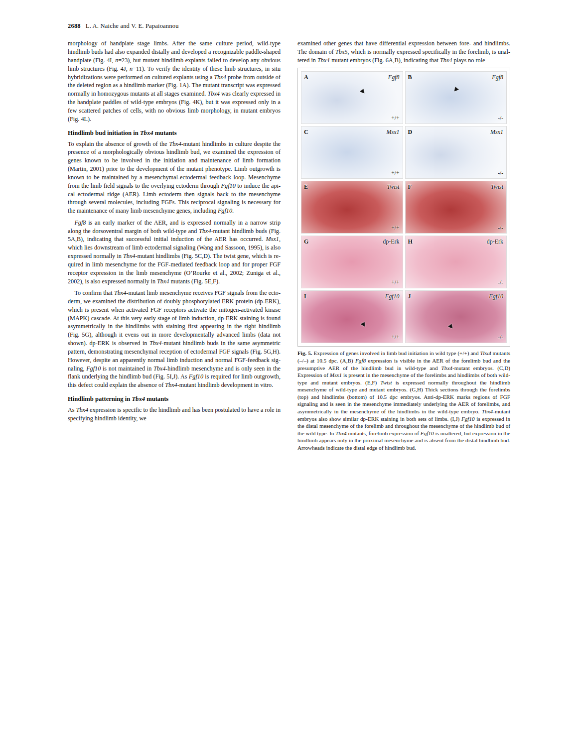2688 L. A. Naiche and V. E. Papaioannou
morphology of handplate stage limbs. After the same culture period, wild-type hindlimb buds had also expanded distally and developed a recognizable paddle-shaped handplate (Fig. 4I, n=23), but mutant hindlimb explants failed to develop any obvious limb structures (Fig. 4J, n=11). To verify the identity of these limb structures, in situ hybridizations were performed on cultured explants using a Tbx4 probe from outside of the deleted region as a hindlimb marker (Fig. 1A). The mutant transcript was expressed normally in homozygous mutants at all stages examined. Tbx4 was clearly expressed in the handplate paddles of wild-type embryos (Fig. 4K), but it was expressed only in a few scattered patches of cells, with no obvious limb morphology, in mutant embryos (Fig. 4L).
Hindlimb bud initiation in Tbx4 mutants
To explain the absence of growth of the Tbx4-mutant hindlimbs in culture despite the presence of a morphologically obvious hindlimb bud, we examined the expression of genes known to be involved in the initiation and maintenance of limb formation (Martin, 2001) prior to the development of the mutant phenotype. Limb outgrowth is known to be maintained by a mesenchymal-ectodermal feedback loop. Mesenchyme from the limb field signals to the overlying ectoderm through Fgf10 to induce the apical ectodermal ridge (AER). Limb ectoderm then signals back to the mesenchyme through several molecules, including FGFs. This reciprocal signaling is necessary for the maintenance of many limb mesenchyme genes, including Fgf10.
Fgf8 is an early marker of the AER, and is expressed normally in a narrow strip along the dorsoventral margin of both wild-type and Tbx4-mutant hindlimb buds (Fig. 5A,B), indicating that successful initial induction of the AER has occurred. Msx1, which lies downstream of limb ectodermal signaling (Wang and Sassoon, 1995), is also expressed normally in Tbx4-mutant hindlimbs (Fig. 5C,D). The twist gene, which is required in limb mesenchyme for the FGF-mediated feedback loop and for proper FGF receptor expression in the limb mesenchyme (O’Rourke et al., 2002; Zuniga et al., 2002), is also expressed normally in Tbx4 mutants (Fig. 5E,F).
To confirm that Tbx4-mutant limb mesenchyme receives FGF signals from the ectoderm, we examined the distribution of doubly phosphorylated ERK protein (dp-ERK), which is present when activated FGF receptors activate the mitogen-activated kinase (MAPK) cascade. At this very early stage of limb induction, dp-ERK staining is found asymmetrically in the hindlimbs with staining first appearing in the right hindlimb (Fig. 5G), although it evens out in more developmentally advanced limbs (data not shown). dp-ERK is observed in Tbx4-mutant hindlimb buds in the same asymmetric pattern, demonstrating mesenchymal reception of ectodermal FGF signals (Fig. 5G,H). However, despite an apparently normal limb induction and normal FGF-feedback signaling, Fgf10 is not maintained in Tbx4-hindlimb mesenchyme and is only seen in the flank underlying the hindlimb bud (Fig. 5I,J). As Fgf10 is required for limb outgrowth, this defect could explain the absence of Tbx4-mutant hindlimb development in vitro.
Hindlimb patterning in Tbx4 mutants
As Tbx4 expression is specific to the hindlimb and has been postulated to have a role in specifying hindlimb identity, we
examined other genes that have differential expression between fore- and hindlimbs. The domain of Tbx5, which is normally expressed specifically in the forelimb, is unaltered in Tbx4-mutant embryos (Fig. 6A,B), indicating that Tbx4 plays no role
A Fgf8 +/+
B Fgf8 -/-
C Msx1 +/+
D Msx1 -/-
E Twist +/+
F Twist -/-
G dp-Erk +/+
H dp-Erk -/-
I Fgf10 +/+
J Fgf10 -/-
Fig. 5. Expression of genes involved in limb bud initiation in wild type (+/+) and Tbx4 mutants (–/–) at 10.5 dpc. (A,B) Fgf8 expression is visible in the AER of the forelimb bud and the presumptive AER of the hindlimb bud in wild-type and Tbx4-mutant embryos. (C,D) Expression of Msx1 is present in the mesenchyme of the forelimbs and hindlimbs of both wild-type and mutant embryos. (E,F) Twist is expressed normally throughout the hindlimb mesenchyme of wild-type and mutant embryos. (G,H) Thick sections through the forelimbs (top) and hindlimbs (bottom) of 10.5 dpc embryos. Anti-dp-ERK marks regions of FGF signaling and is seen in the mesenchyme immediately underlying the AER of forelimbs, and asymmetrically in the mesenchyme of the hindlimbs in the wild-type embryo. Tbx4-mutant embryos also show similar dp-ERK staining in both sets of limbs. (I,J) Fgf10 is expressed in the distal mesenchyme of the forelimb and throughout the mesenchyme of the hindlimb bud of the wild type. In Tbx4 mutants, forelimb expression of Fgf10 is unaltered, but expression in the hindlimb appears only in the proximal mesenchyme and is absent from the distal hindlimb bud. Arrowheads indicate the distal edge of hindlimb bud.